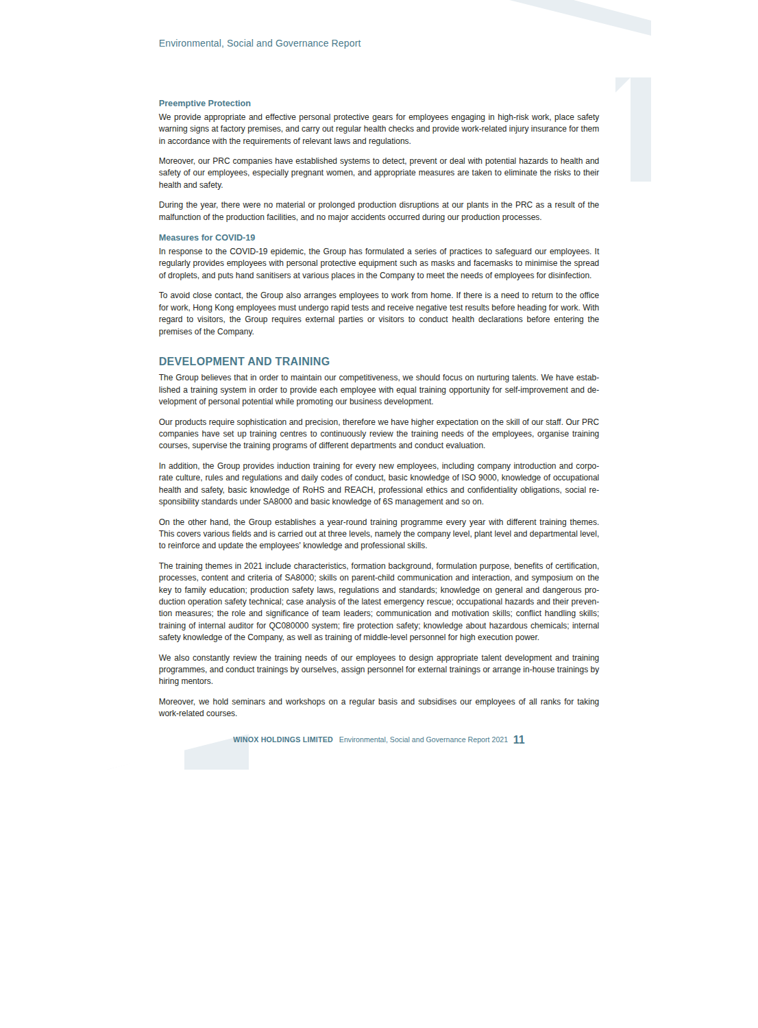Environmental, Social and Governance Report
Preemptive Protection
We provide appropriate and effective personal protective gears for employees engaging in high-risk work, place safety warning signs at factory premises, and carry out regular health checks and provide work-related injury insurance for them in accordance with the requirements of relevant laws and regulations.
Moreover, our PRC companies have established systems to detect, prevent or deal with potential hazards to health and safety of our employees, especially pregnant women, and appropriate measures are taken to eliminate the risks to their health and safety.
During the year, there were no material or prolonged production disruptions at our plants in the PRC as a result of the malfunction of the production facilities, and no major accidents occurred during our production processes.
Measures for COVID-19
In response to the COVID-19 epidemic, the Group has formulated a series of practices to safeguard our employees. It regularly provides employees with personal protective equipment such as masks and facemasks to minimise the spread of droplets, and puts hand sanitisers at various places in the Company to meet the needs of employees for disinfection.
To avoid close contact, the Group also arranges employees to work from home. If there is a need to return to the office for work, Hong Kong employees must undergo rapid tests and receive negative test results before heading for work. With regard to visitors, the Group requires external parties or visitors to conduct health declarations before entering the premises of the Company.
Development and Training
The Group believes that in order to maintain our competitiveness, we should focus on nurturing talents. We have established a training system in order to provide each employee with equal training opportunity for self-improvement and development of personal potential while promoting our business development.
Our products require sophistication and precision, therefore we have higher expectation on the skill of our staff. Our PRC companies have set up training centres to continuously review the training needs of the employees, organise training courses, supervise the training programs of different departments and conduct evaluation.
In addition, the Group provides induction training for every new employees, including company introduction and corporate culture, rules and regulations and daily codes of conduct, basic knowledge of ISO 9000, knowledge of occupational health and safety, basic knowledge of RoHS and REACH, professional ethics and confidentiality obligations, social responsibility standards under SA8000 and basic knowledge of 6S management and so on.
On the other hand, the Group establishes a year-round training programme every year with different training themes. This covers various fields and is carried out at three levels, namely the company level, plant level and departmental level, to reinforce and update the employees' knowledge and professional skills.
The training themes in 2021 include characteristics, formation background, formulation purpose, benefits of certification, processes, content and criteria of SA8000; skills on parent-child communication and interaction, and symposium on the key to family education; production safety laws, regulations and standards; knowledge on general and dangerous production operation safety technical; case analysis of the latest emergency rescue; occupational hazards and their prevention measures; the role and significance of team leaders; communication and motivation skills; conflict handling skills; training of internal auditor for QC080000 system; fire protection safety; knowledge about hazardous chemicals; internal safety knowledge of the Company, as well as training of middle-level personnel for high execution power.
We also constantly review the training needs of our employees to design appropriate talent development and training programmes, and conduct trainings by ourselves, assign personnel for external trainings or arrange in-house trainings by hiring mentors.
Moreover, we hold seminars and workshops on a regular basis and subsidises our employees of all ranks for taking work-related courses.
WINOX HOLDINGS LIMITED Environmental, Social and Governance Report 202111